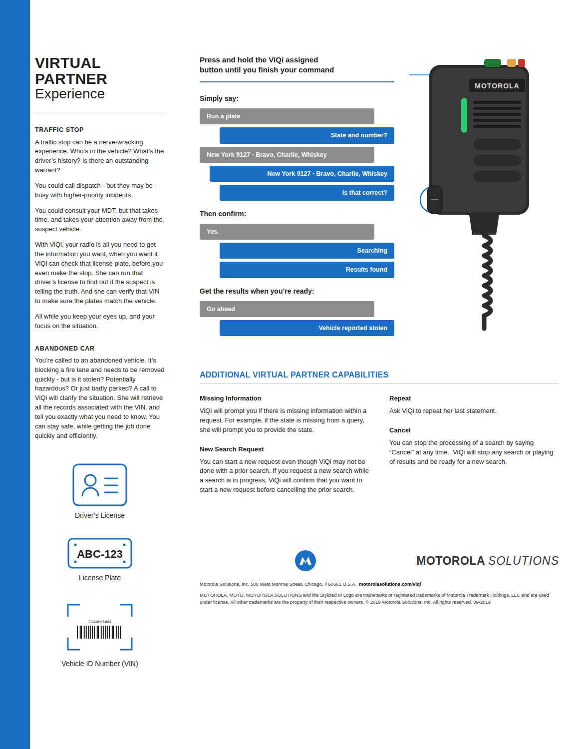VIRTUAL PARTNERExperience
Traffic Stop
A traffic stop can be a nerve-wracking experience. Who’s in the vehicle? What’s the driver’s history? Is there an outstanding warrant?
You could call dispatch - but they may be busy with higher-priority incidents.
You could consult your MDT, but that takes time, and takes your attention away from the suspect vehicle.
With ViQi, your radio is all you need to get the information you want, when you want it. ViQi can check that license plate, before you even make the stop. She can run that driver’s license to find out if the suspect is telling the truth. And she can verify that VIN to make sure the plates match the vehicle.
All while you keep your eyes up, and your focus on the situation.
Abandoned Car
You’re called to an abandoned vehicle. It’s blocking a fire lane and needs to be removed quickly - but is it stolen? Potentially hazardous? Or just badly parked? A call to ViQi will clarify the situation. She will retrieve all the records associated with the VIN, and tell you exactly what you need to know. You can stay safe, while getting the job done quickly and efficiently.
Driver’s License
ABC-123
License Plate
7J3ZZ64RT5BD3
Vehicle ID Number (VIN)
Press and hold the ViQi assigned
button until you finish your command
Simply say:
Run a plate State and number? New York 9127 - Bravo, Charlie, Whiskey New York 9127 - Bravo, Charlie, Whiskey Is that correct?
Then confirm:
Yes. Searching Results found
Get the results when you’re ready:
Go ahead Vehicle reported stolen
MOTOROLA
ADDITIONAL VIRTUAL PARTNER CAPABILITIES
Missing Information
ViQi will prompt you if there is missing information within a request. For example, if the state is missing from a query, she will prompt you to provide the state.
New Search Request
You can start a new request even though ViQi may not be done with a prior search. If you request a new search while a search is in progress, ViQi will confirm that you want to start a new request before cancelling the prior search.
Repeat
Ask ViQi to repeat her last statement.
Cancel
You can stop the processing of a search by saying “Cancel” at any time. ViQi will stop any search or playing of results and be ready for a new search.
MOTOROLA SOLUTIONS
Motorola Solutions, Inc. 500 West Monroe Street, Chicago, Il 60661 U.S.A. motorolasolutions.com/viqi
MOTOROLA, MOTO, MOTOROLA SOLUTIONS and the Stylized M Logo are trademarks or registered trademarks of Motorola Trademark Holdings, LLC and are used under license. All other trademarks are the property of their respective owners. © 2019 Motorola Solutions, Inc. All rights reserved. 09-2019